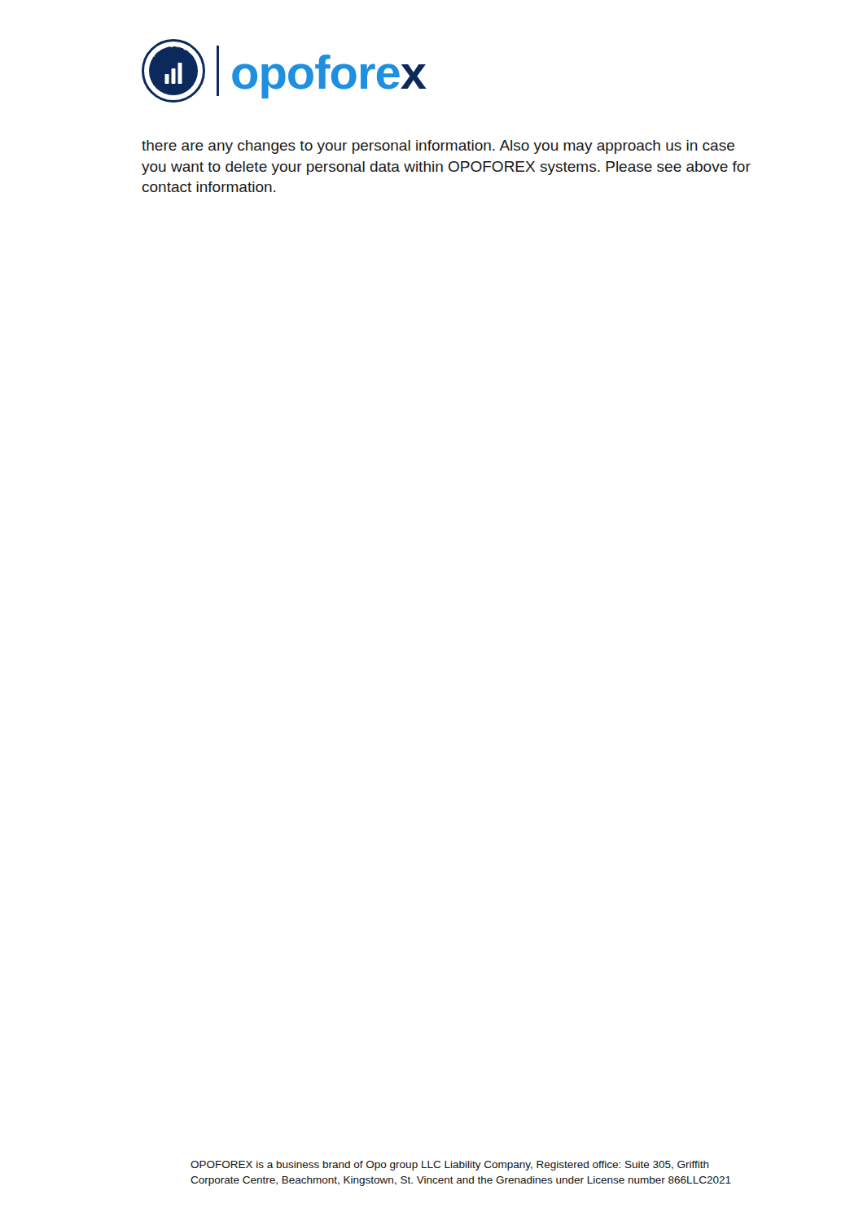O p o f o r e x
opoforex
there are any changes to your personal information. Also you may approach us in case you want to delete your personal data within OPOFOREX systems. Please see above for contact information.
OPOFOREX is a business brand of Opo group LLC Liability Company, Registered office: Suite 305, Griffith Corporate Centre, Beachmont, Kingstown, St. Vincent and the Grenadines under License number 866LLC2021